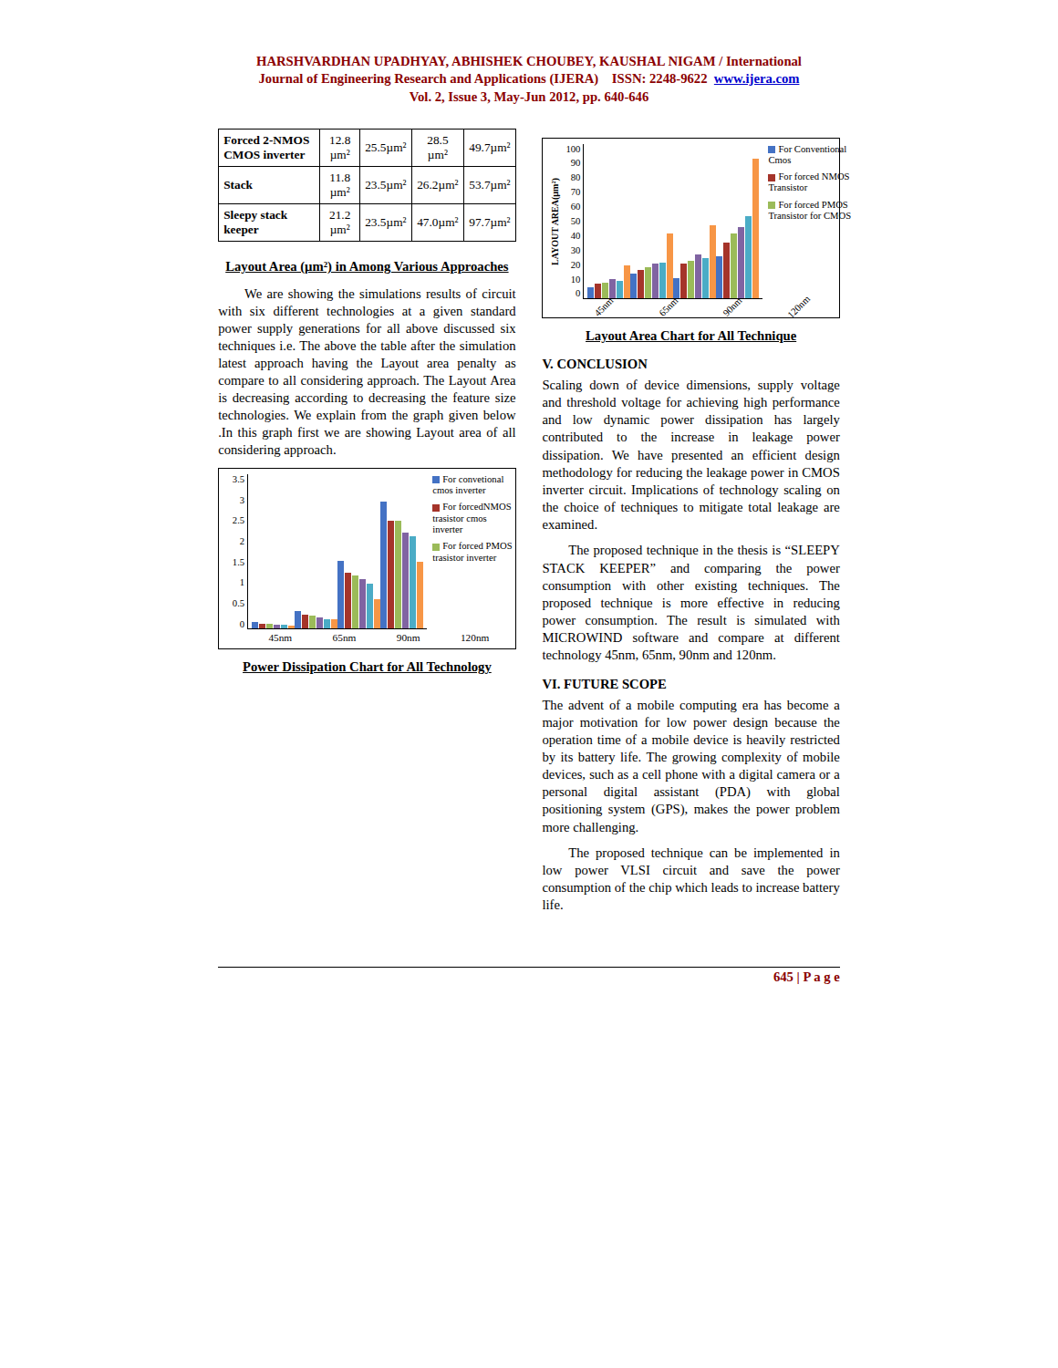HARSHVARDHAN UPADHYAY, ABHISHEK CHOUBEY, KAUSHAL NIGAM / International
Journal of Engineering Research and Applications (IJERA) ISSN: 2248-9622 www.ijera.com
Vol. 2, Issue 3, May-Jun 2012, pp. 640-646
| Forced 2-NMOS CMOS inverter | 12.8 µm² | 25.5µm² | 28.5 µm² | 49.7µm² |
| Stack | 11.8 µm² | 23.5µm² | 26.2µm² | 53.7µm² |
| Sleepy stack keeper | 21.2 µm² | 23.5µm² | 47.0µm² | 97.7µm² |
Layout Area (µm²) in Among Various Approaches
We are showing the simulations results of circuit with six different technologies at a given standard power supply generations for all above discussed six techniques i.e. The above the table after the simulation latest approach having the Layout area penalty as compare to all considering approach. The Layout Area is decreasing according to decreasing the feature size technologies. We explain from the graph given below .In this graph first we are showing Layout area of all considering approach.
3.5 3 2.5 2 1.5 1 0.5 0
For convetional cmos inverter
For forcedNMOS trasistor cmos inverter
For forced PMOS trasistor inverter
45nm 65nm 90nm 120nm
Power Dissipation Chart for All Technology
LAYOUT AREA(µm²)
100 90 80 70 60 50 40 30 20 10 0
For Conventional Cmos
For forced NMOS Transistor
For forced PMOS Transistor for CMOS
45nm 65nm 90nm 120nm
Layout Area Chart for All Technique
V. CONCLUSION
Scaling down of device dimensions, supply voltage and threshold voltage for achieving high performance and low dynamic power dissipation has largely contributed to the increase in leakage power dissipation. We have presented an efficient design methodology for reducing the leakage power in CMOS inverter circuit. Implications of technology scaling on the choice of techniques to mitigate total leakage are examined.
The proposed technique in the thesis is “SLEEPY STACK KEEPER” and comparing the power consumption with other existing techniques. The proposed technique is more effective in reducing power consumption. The result is simulated with MICROWIND software and compare at different technology 45nm, 65nm, 90nm and 120nm.
VI. FUTURE SCOPE
The advent of a mobile computing era has become a major motivation for low power design because the operation time of a mobile device is heavily restricted by its battery life. The growing complexity of mobile devices, such as a cell phone with a digital camera or a personal digital assistant (PDA) with global positioning system (GPS), makes the power problem more challenging.
The proposed technique can be implemented in low power VLSI circuit and save the power consumption of the chip which leads to increase battery life.
645 | P a g e